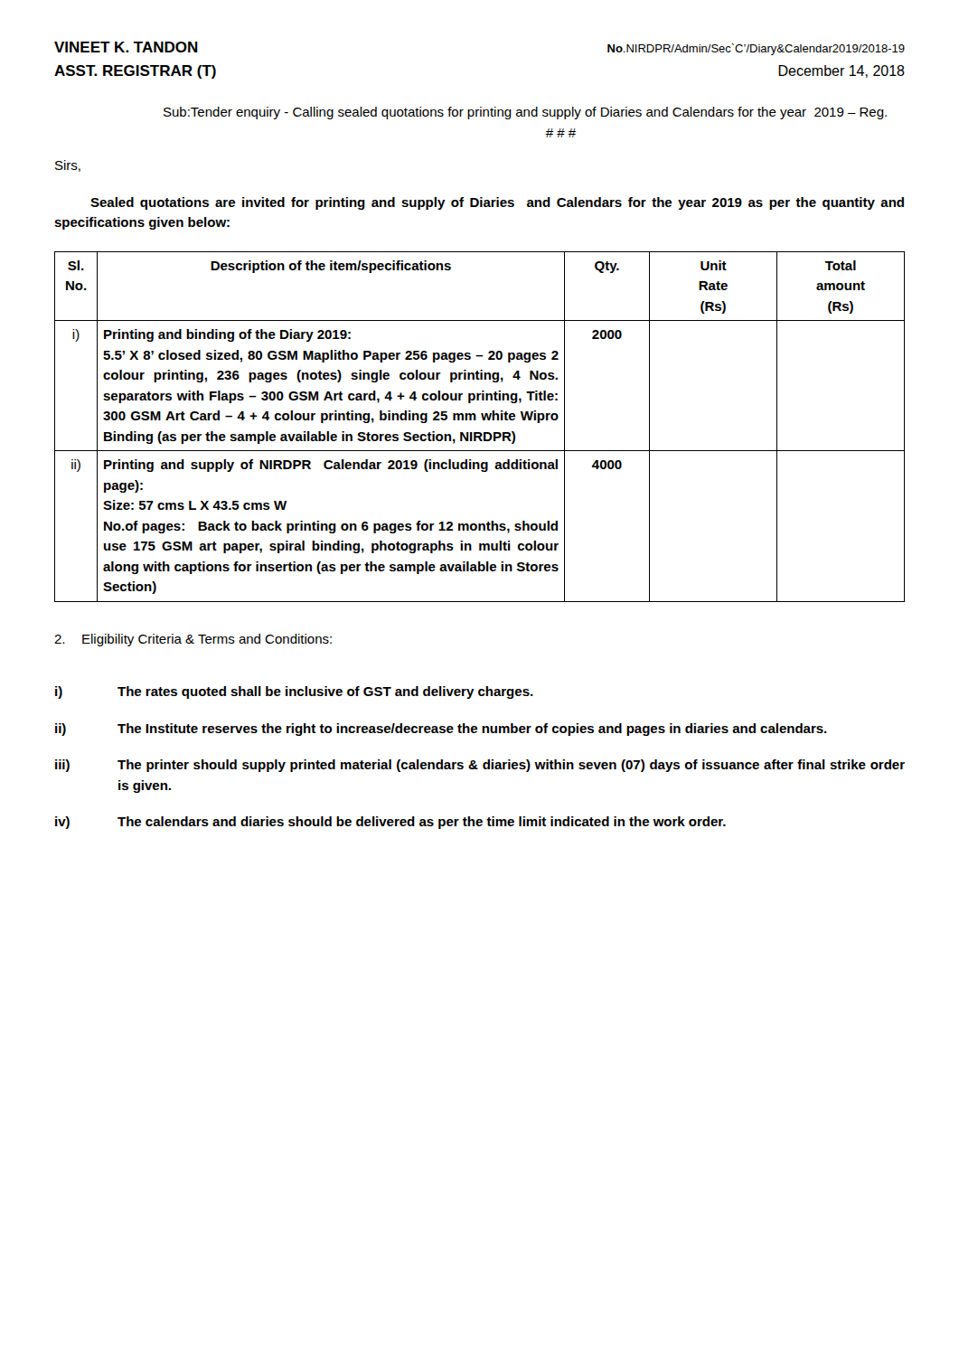VINEET K. TANDON No.NIRDPR/Admin/Sec`C’/Diary&Calendar2019/2018-19
ASST. REGISTRAR (T) December 14, 2018
| Sub: | Tender enquiry - Calling sealed quotations for printing and supply of Diaries and Calendars for the year 2019 – Reg. |
# # #
Sirs,
Sealed quotations are invited for printing and supply of Diaries and Calendars for the year 2019 as per the quantity and specifications given below:
| Sl. No. | Description of the item/specifications | Qty. | Unit Rate (Rs) | Total amount (Rs) |
| --- | --- | --- | --- | --- |
| i) | Printing and binding of the Diary 2019: 5.5’ X 8’ closed sized, 80 GSM Maplitho Paper 256 pages – 20 pages 2 colour printing, 236 pages (notes) single colour printing, 4 Nos. separators with Flaps – 300 GSM Art card, 4 + 4 colour printing, Title: 300 GSM Art Card – 4 + 4 colour printing, binding 25 mm white Wipro Binding (as per the sample available in Stores Section, NIRDPR) | 2000 | | |
| ii) | Printing and supply of NIRDPR Calendar 2019 (including additional page): Size: 57 cms L X 43.5 cms W No.of pages: Back to back printing on 6 pages for 12 months, should use 175 GSM art paper, spiral binding, photographs in multi colour along with captions for insertion (as per the sample available in Stores Section) | 4000 | | |
2.
Eligibility Criteria & Terms and Conditions:
i) The rates quoted shall be inclusive of GST and delivery charges.
ii) The Institute reserves the right to increase/decrease the number of copies and pages in diaries and calendars.
iii) The printer should supply printed material (calendars & diaries) within seven (07) days of issuance after final strike order is given.
iv) The calendars and diaries should be delivered as per the time limit indicated in the work order.